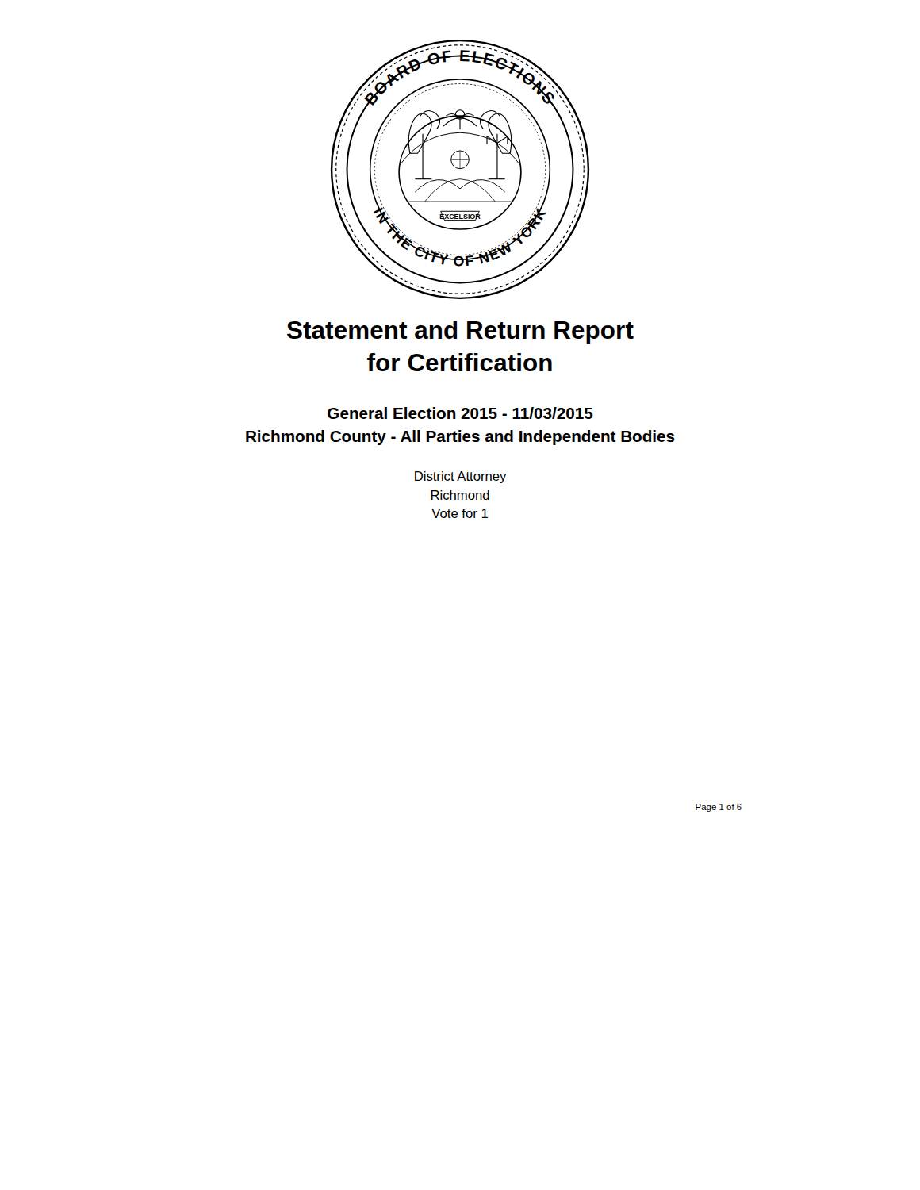Statement and Return Report
for Certification
General Election 2015 - 11/03/2015
Richmond County - All Parties and Independent Bodies
District Attorney
Richmond
Vote for 1
Page 1 of 6